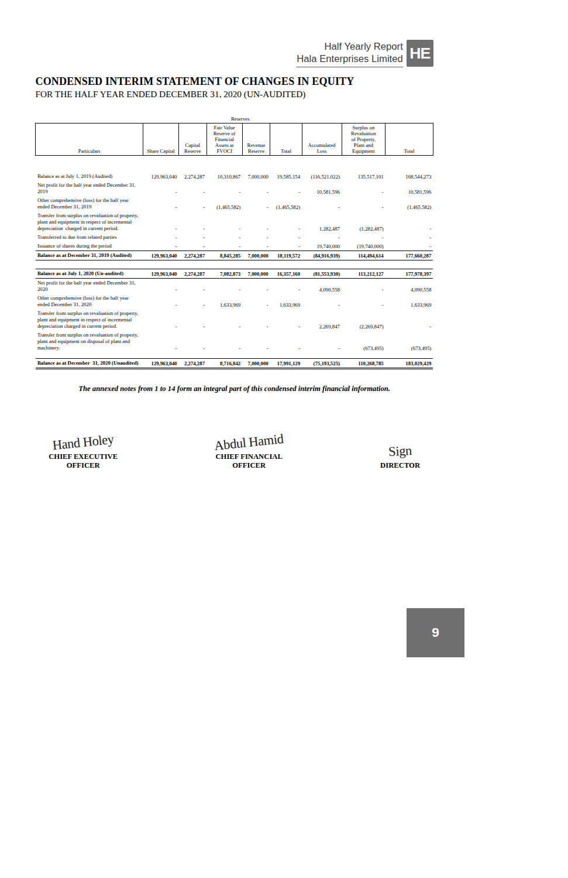Half Yearly Report
Hala Enterprises Limited
HE
CONDENSED INTERIM STATEMENT OF CHANGES IN EQUITY
FOR THE HALF YEAR ENDED DECEMBER 31, 2020 (UN-AUDITED)
| | | Reserves | | | |
| --- | --- | --- | --- | --- | --- |
| Particulars | Share Capital | Capital Reserve | Fair Value Reserve of Financial Assets at FVOCI | Revenue Reserve | Total | Accumulated Loss | Surplus on Revaluation of Property, Plant and Equipment | Total |
| Balance as at July 1, 2019 (Audited) | 129,963,040 | 2,274,287 | 10,310,867 | 7,000,000 | 19,585,154 | (116,521,022) | 135,517,101 | 168,544,273 |
| Net profit for the half year ended December 31, 2019 | - | - | - | - | - | 10,581,596 | - | 10,581,596 |
| Other comprehensive (loss) for the half year ended December 31, 2019 | - | - | (1,465,582) | - | (1,465,582) | - | - | (1,465,582) |
| Transfer from surplus on revaluation of property, plant and equipment in respect of incremental depreciation charged in current period. | - | - | - | - | - | 1,282,487 | (1,282,487) | - |
| Transferred to due from related parties | - | - | - | - | - | - | - | - |
| Issuance of shares during the period | - | - | - | - | - | 19,740,000 | (19,740,000) | - |
| Balance as at December 31, 2019 (Audited) | 129,963,040 | 2,274,287 | 8,845,285 | 7,000,000 | 18,119,572 | (84,916,939) | 114,494,614 | 177,660,287 |
| Balance as at July 1, 2020 (Un-audited) | 129,963,040 | 2,274,287 | 7,082,873 | 7,000,000 | 16,357,160 | (81,553,930) | 113,212,127 | 177,978,397 |
| Net profit for the half year ended December 31, 2020 | - | - | - | - | - | 4,090,558 | - | 4,090,558 |
| Other comprehensive (loss) for the half year ended December 31, 2020 | - | - | 1,633,969 | - | 1,633,969 | - | - | 1,633,969 |
| Transfer from surplus on revaluation of property, plant and equipment in respect of incremental depreciation charged in current period. | - | - | - | - | - | 2,269,847 | (2,269,847) | - |
| Transfer from surplus on revaluation of property, plant and equipment on disposal of plant and machinery. | - | - | - | - | - | - | (673,495) | (673,495) |
| Balance as at December 31, 2020 (Unaudited) | 129,963,040 | 2,274,287 | 8,716,842 | 7,000,000 | 17,991,129 | (75,193,525) | 110,268,785 | 183,029,429 |
The annexed notes from 1 to 14 form an integral part of this condensed interim financial information.
Hand Holey CHIEF EXECUTIVE
OFFICER
Abdul Hamid CHIEF FINANCIAL
OFFICER
Sign DIRECTOR
9